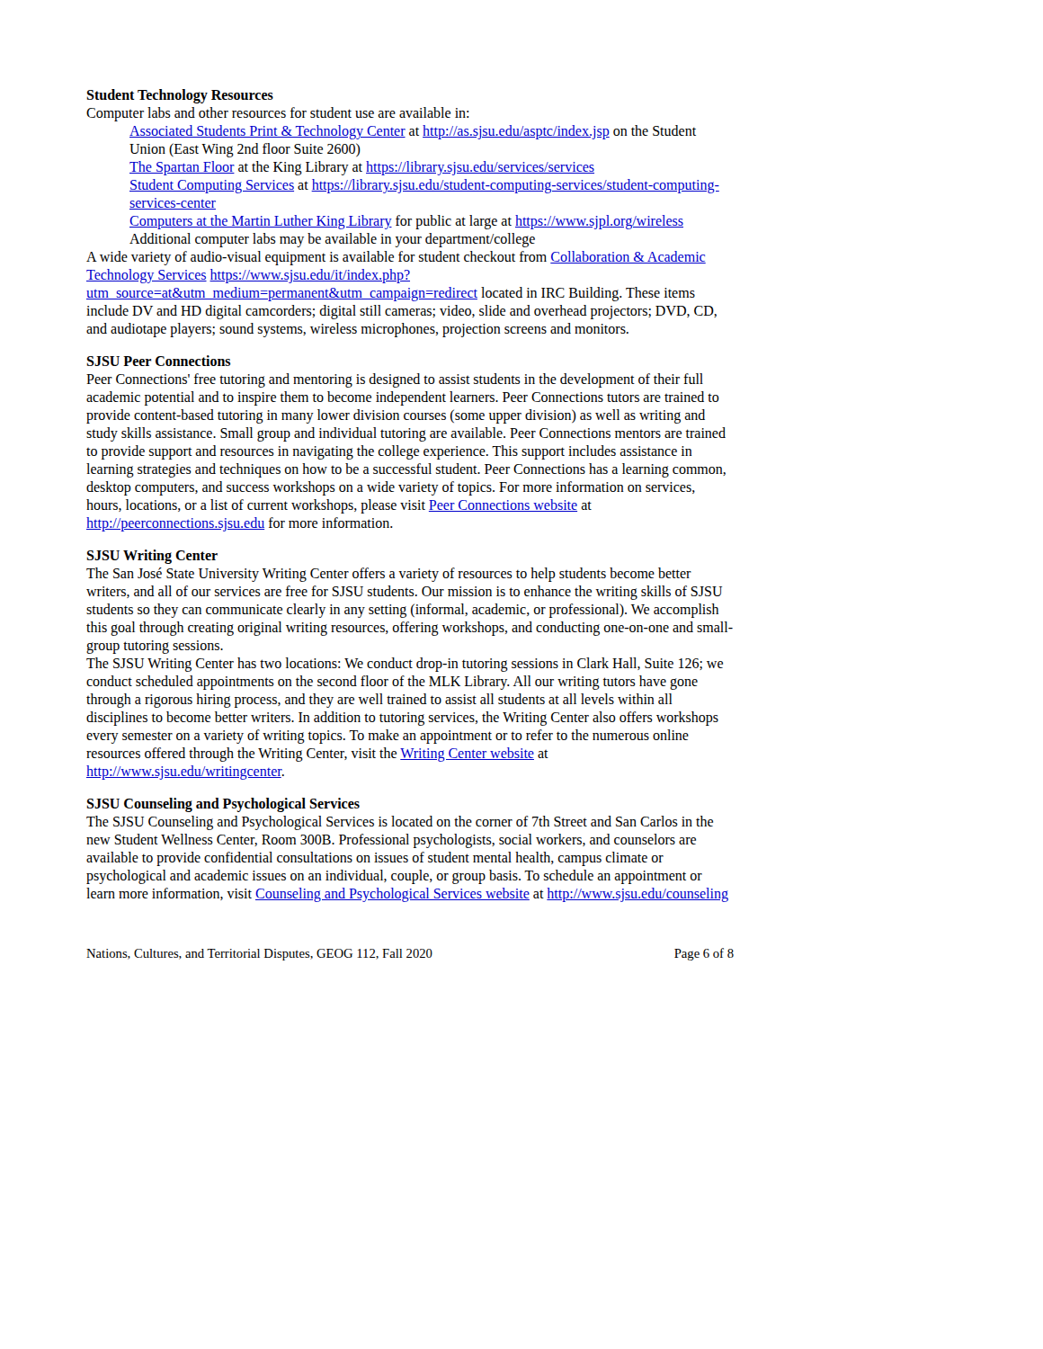Student Technology Resources
Computer labs and other resources for student use are available in:
Associated Students Print & Technology Center at http://as.sjsu.edu/asptc/index.jsp on the Student Union (East Wing 2nd floor Suite 2600)
The Spartan Floor at the King Library at https://library.sjsu.edu/services/services
Student Computing Services at https://library.sjsu.edu/student-computing-services/student-computing-services-center
Computers at the Martin Luther King Library for public at large at https://www.sjpl.org/wireless
Additional computer labs may be available in your department/college
A wide variety of audio-visual equipment is available for student checkout from Collaboration & Academic Technology Services https://www.sjsu.edu/it/index.php?utm_source=at&utm_medium=permanent&utm_campaign=redirect located in IRC Building. These items include DV and HD digital camcorders; digital still cameras; video, slide and overhead projectors; DVD, CD, and audiotape players; sound systems, wireless microphones, projection screens and monitors.
SJSU Peer Connections
Peer Connections' free tutoring and mentoring is designed to assist students in the development of their full academic potential and to inspire them to become independent learners. Peer Connections tutors are trained to provide content-based tutoring in many lower division courses (some upper division) as well as writing and study skills assistance. Small group and individual tutoring are available. Peer Connections mentors are trained to provide support and resources in navigating the college experience. This support includes assistance in learning strategies and techniques on how to be a successful student. Peer Connections has a learning common, desktop computers, and success workshops on a wide variety of topics. For more information on services, hours, locations, or a list of current workshops, please visit Peer Connections website at http://peerconnections.sjsu.edu for more information.
SJSU Writing Center
The San José State University Writing Center offers a variety of resources to help students become better writers, and all of our services are free for SJSU students. Our mission is to enhance the writing skills of SJSU students so they can communicate clearly in any setting (informal, academic, or professional). We accomplish this goal through creating original writing resources, offering workshops, and conducting one-on-one and small-group tutoring sessions.
The SJSU Writing Center has two locations: We conduct drop-in tutoring sessions in Clark Hall, Suite 126; we conduct scheduled appointments on the second floor of the MLK Library. All our writing tutors have gone through a rigorous hiring process, and they are well trained to assist all students at all levels within all disciplines to become better writers. In addition to tutoring services, the Writing Center also offers workshops every semester on a variety of writing topics. To make an appointment or to refer to the numerous online resources offered through the Writing Center, visit the Writing Center website at http://www.sjsu.edu/writingcenter.
SJSU Counseling and Psychological Services
The SJSU Counseling and Psychological Services is located on the corner of 7th Street and San Carlos in the new Student Wellness Center, Room 300B. Professional psychologists, social workers, and counselors are available to provide confidential consultations on issues of student mental health, campus climate or psychological and academic issues on an individual, couple, or group basis. To schedule an appointment or learn more information, visit Counseling and Psychological Services website at http://www.sjsu.edu/counseling
Nations, Cultures, and Territorial Disputes, GEOG 112, Fall 2020 Page 6 of 8